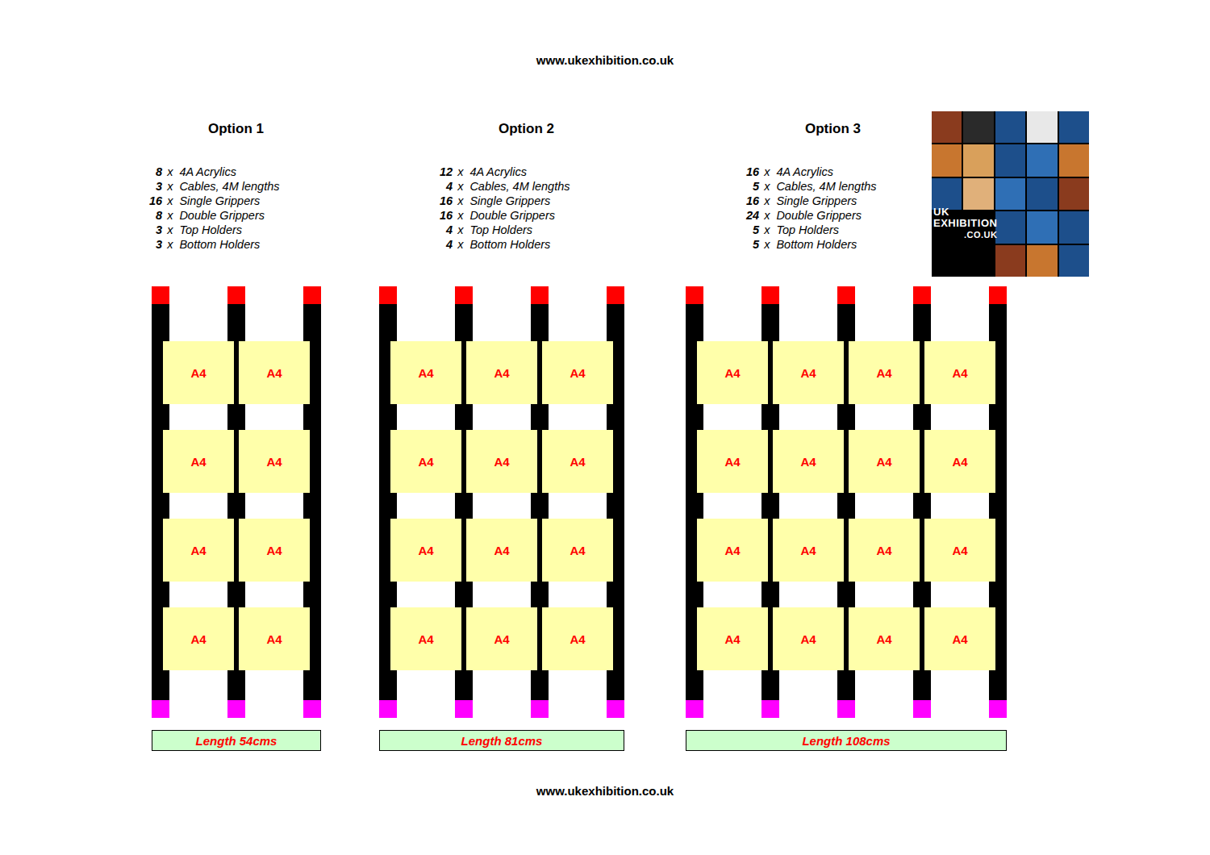www.ukexhibition.co.uk
UK
EXHIBITION .CO.UK
Option 1
| 8 | x | 4A Acrylics |
| 3 | x | Cables, 4M lengths |
| 16 | x | Single Grippers |
| 8 | x | Double Grippers |
| 3 | x | Top Holders |
| 3 | x | Bottom Holders |
A4
A4
A4
A4
A4
A4
A4
A4
Length 54cms
Option 2
| 12 | x | 4A Acrylics |
| 4 | x | Cables, 4M lengths |
| 16 | x | Single Grippers |
| 16 | x | Double Grippers |
| 4 | x | Top Holders |
| 4 | x | Bottom Holders |
A4
A4
A4
A4
A4
A4
A4
A4
A4
A4
A4
A4
Length 81cms
Option 3
| 16 | x | 4A Acrylics |
| 5 | x | Cables, 4M lengths |
| 16 | x | Single Grippers |
| 24 | x | Double Grippers |
| 5 | x | Top Holders |
| 5 | x | Bottom Holders |
A4
A4
A4
A4
A4
A4
A4
A4
A4
A4
A4
A4
A4
A4
A4
A4
Length 108cms
www.ukexhibition.co.uk